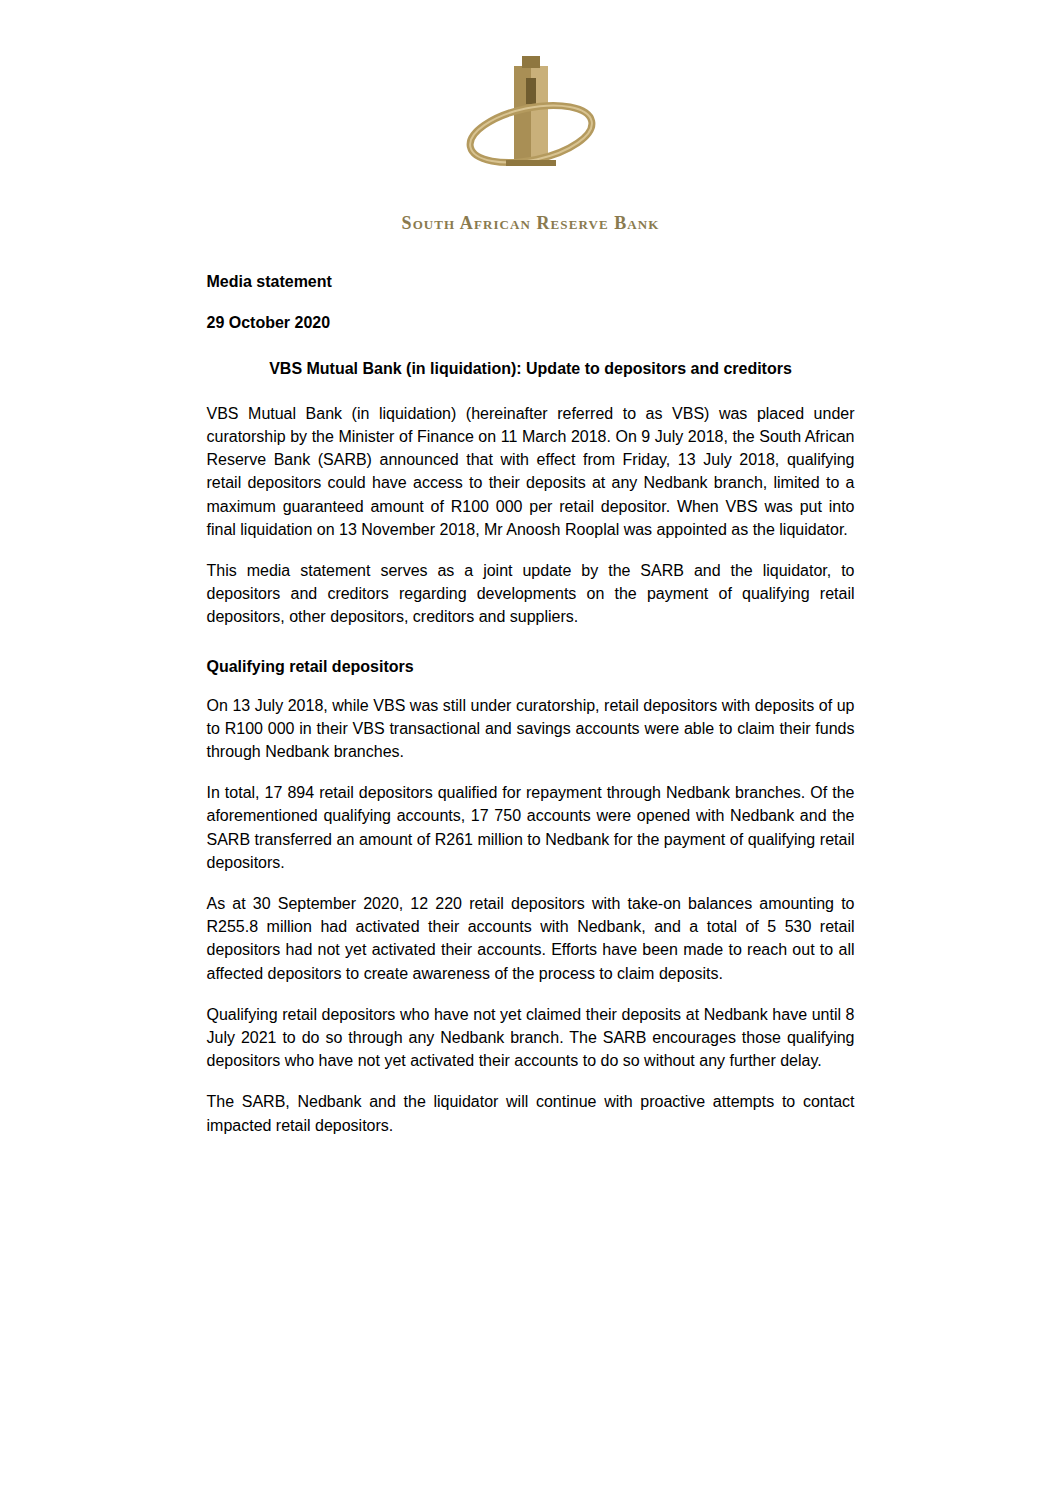South African Reserve Bank
Media statement
29 October 2020
VBS Mutual Bank (in liquidation): Update to depositors and creditors
VBS Mutual Bank (in liquidation) (hereinafter referred to as VBS) was placed under curatorship by the Minister of Finance on 11 March 2018. On 9 July 2018, the South African Reserve Bank (SARB) announced that with effect from Friday, 13 July 2018, qualifying retail depositors could have access to their deposits at any Nedbank branch, limited to a maximum guaranteed amount of R100 000 per retail depositor. When VBS was put into final liquidation on 13 November 2018, Mr Anoosh Rooplal was appointed as the liquidator.
This media statement serves as a joint update by the SARB and the liquidator, to depositors and creditors regarding developments on the payment of qualifying retail depositors, other depositors, creditors and suppliers.
Qualifying retail depositors
On 13 July 2018, while VBS was still under curatorship, retail depositors with deposits of up to R100 000 in their VBS transactional and savings accounts were able to claim their funds through Nedbank branches.
In total, 17 894 retail depositors qualified for repayment through Nedbank branches. Of the aforementioned qualifying accounts, 17 750 accounts were opened with Nedbank and the SARB transferred an amount of R261 million to Nedbank for the payment of qualifying retail depositors.
As at 30 September 2020, 12 220 retail depositors with take-on balances amounting to R255.8 million had activated their accounts with Nedbank, and a total of 5 530 retail depositors had not yet activated their accounts. Efforts have been made to reach out to all affected depositors to create awareness of the process to claim deposits.
Qualifying retail depositors who have not yet claimed their deposits at Nedbank have until 8 July 2021 to do so through any Nedbank branch. The SARB encourages those qualifying depositors who have not yet activated their accounts to do so without any further delay.
The SARB, Nedbank and the liquidator will continue with proactive attempts to contact impacted retail depositors.